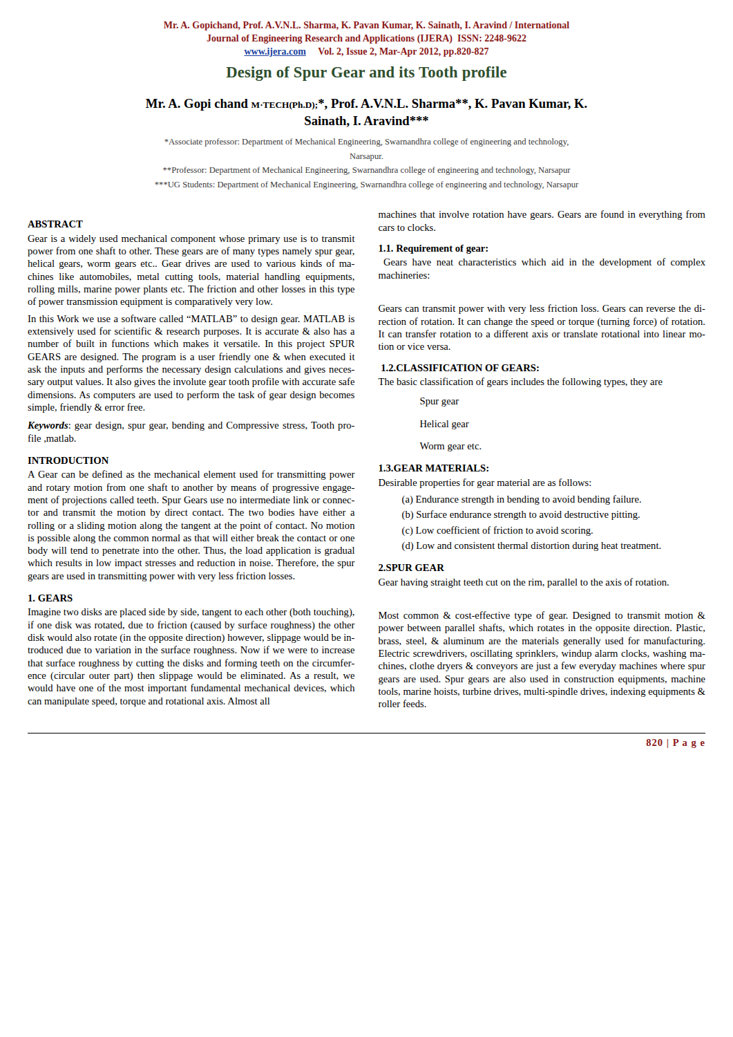Mr. A. Gopichand, Prof. A.V.N.L. Sharma, K. Pavan Kumar, K. Sainath, I. Aravind / International
Journal of Engineering Research and Applications (IJERA) ISSN: 2248-9622
www.ijera.com Vol. 2, Issue 2, Mar-Apr 2012, pp.820-827
Design of Spur Gear and its Tooth profile
Mr. A. Gopi chand M·TECH(Ph.D);*, Prof. A.V.N.L. Sharma**, K. Pavan Kumar, K.
Sainath, I. Aravind***
*Associate professor: Department of Mechanical Engineering, Swarnandhra college of engineering and technology,
Narsapur.
**Professor: Department of Mechanical Engineering, Swarnandhra college of engineering and technology, Narsapur
***UG Students: Department of Mechanical Engineering, Swarnandhra college of engineering and technology, Narsapur
ABSTRACT
Gear is a widely used mechanical component whose primary use is to transmit power from one shaft to other. These gears are of many types namely spur gear, helical gears, worm gears etc.. Gear drives are used to various kinds of machines like automobiles, metal cutting tools, material handling equipments, rolling mills, marine power plants etc. The friction and other losses in this type of power transmission equipment is comparatively very low.
In this Work we use a software called “MATLAB” to design gear. MATLAB is extensively used for scientific & research purposes. It is accurate & also has a number of built in functions which makes it versatile. In this project SPUR GEARS are designed. The program is a user friendly one & when executed it ask the inputs and performs the necessary design calculations and gives necessary output values. It also gives the involute gear tooth profile with accurate safe dimensions. As computers are used to perform the task of gear design becomes simple, friendly & error free.
Keywords: gear design, spur gear, bending and Compressive stress, Tooth profile ,matlab.
INTRODUCTION
A Gear can be defined as the mechanical element used for transmitting power and rotary motion from one shaft to another by means of progressive engagement of projections called teeth. Spur Gears use no intermediate link or connector and transmit the motion by direct contact. The two bodies have either a rolling or a sliding motion along the tangent at the point of contact. No motion is possible along the common normal as that will either break the contact or one body will tend to penetrate into the other. Thus, the load application is gradual which results in low impact stresses and reduction in noise. Therefore, the spur gears are used in transmitting power with very less friction losses.
1. GEARS
Imagine two disks are placed side by side, tangent to each other (both touching), if one disk was rotated, due to friction (caused by surface roughness) the other disk would also rotate (in the opposite direction) however, slippage would be introduced due to variation in the surface roughness. Now if we were to increase that surface roughness by cutting the disks and forming teeth on the circumference (circular outer part) then slippage would be eliminated. As a result, we would have one of the most important fundamental mechanical devices, which can manipulate speed, torque and rotational axis. Almost all
machines that involve rotation have gears. Gears are found in everything from cars to clocks.
1.1. Requirement of gear:
Gears have neat characteristics which aid in the development of complex machineries:
Gears can transmit power with very less friction loss. Gears can reverse the direction of rotation. It can change the speed or torque (turning force) of rotation. It can transfer rotation to a different axis or translate rotational into linear motion or vice versa.
1.2.CLASSIFICATION OF GEARS:
The basic classification of gears includes the following types, they are
Spur gear
Helical gear
Worm gear etc.
1.3.GEAR MATERIALS:
Desirable properties for gear material are as follows:
(a) Endurance strength in bending to avoid bending failure.
(b) Surface endurance strength to avoid destructive pitting.
(c) Low coefficient of friction to avoid scoring.
(d) Low and consistent thermal distortion during heat treatment.
2.SPUR GEAR
Gear having straight teeth cut on the rim, parallel to the axis of rotation.
Most common & cost-effective type of gear. Designed to transmit motion & power between parallel shafts, which rotates in the opposite direction. Plastic, brass, steel, & aluminum are the materials generally used for manufacturing. Electric screwdrivers, oscillating sprinklers, windup alarm clocks, washing machines, clothe dryers & conveyors are just a few everyday machines where spur gears are used. Spur gears are also used in construction equipments, machine tools, marine hoists, turbine drives, multi-spindle drives, indexing equipments & roller feeds.
820 | P a g e